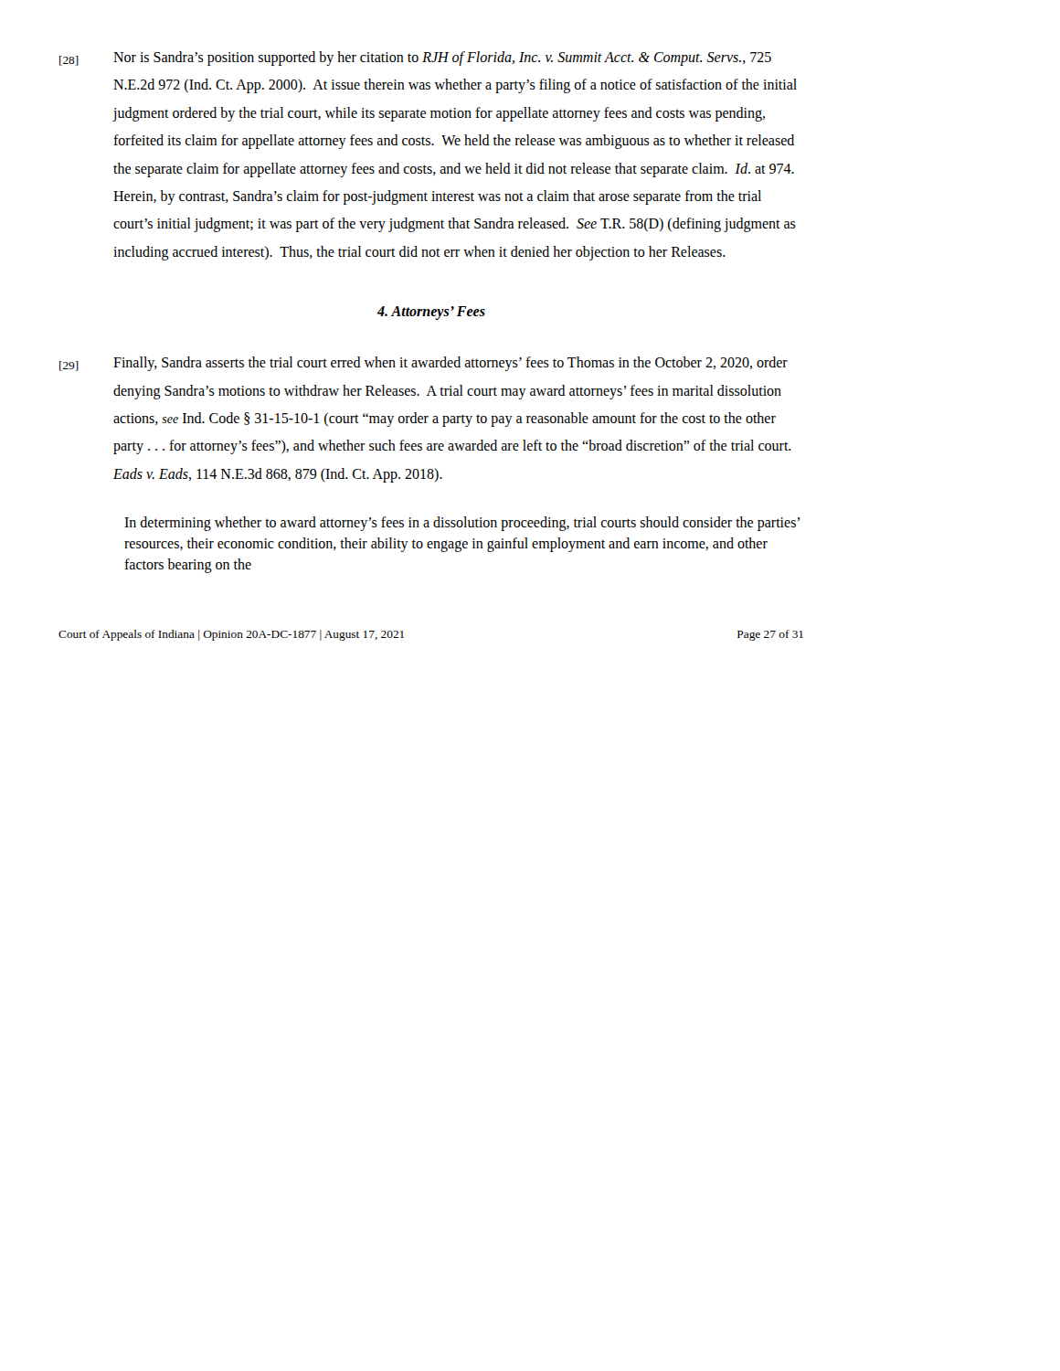[28]
Nor is Sandra’s position supported by her citation to RJH of Florida, Inc. v. Summit Acct. & Comput. Servs., 725 N.E.2d 972 (Ind. Ct. App. 2000). At issue therein was whether a party’s filing of a notice of satisfaction of the initial judgment ordered by the trial court, while its separate motion for appellate attorney fees and costs was pending, forfeited its claim for appellate attorney fees and costs. We held the release was ambiguous as to whether it released the separate claim for appellate attorney fees and costs, and we held it did not release that separate claim. Id. at 974. Herein, by contrast, Sandra’s claim for post-judgment interest was not a claim that arose separate from the trial court’s initial judgment; it was part of the very judgment that Sandra released. See T.R. 58(D) (defining judgment as including accrued interest). Thus, the trial court did not err when it denied her objection to her Releases.
4. Attorneys’ Fees
[29]
Finally, Sandra asserts the trial court erred when it awarded attorneys’ fees to Thomas in the October 2, 2020, order denying Sandra’s motions to withdraw her Releases. A trial court may award attorneys’ fees in marital dissolution actions, see Ind. Code § 31-15-10-1 (court “may order a party to pay a reasonable amount for the cost to the other party . . . for attorney’s fees”), and whether such fees are awarded are left to the “broad discretion” of the trial court. Eads v. Eads, 114 N.E.3d 868, 879 (Ind. Ct. App. 2018).
In determining whether to award attorney’s fees in a dissolution proceeding, trial courts should consider the parties’ resources, their economic condition, their ability to engage in gainful employment and earn income, and other factors bearing on the
Court of Appeals of Indiana | Opinion 20A-DC-1877 | August 17, 2021 Page 27 of 31